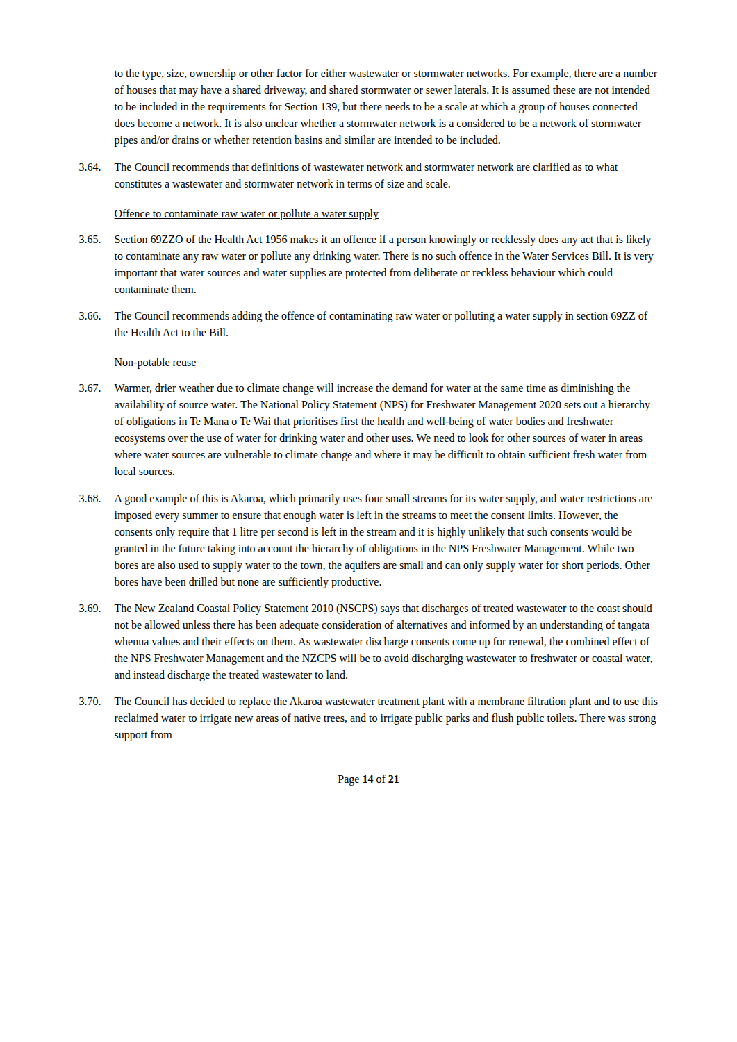to the type, size, ownership or other factor for either wastewater or stormwater networks. For example, there are a number of houses that may have a shared driveway, and shared stormwater or sewer laterals. It is assumed these are not intended to be included in the requirements for Section 139, but there needs to be a scale at which a group of houses connected does become a network. It is also unclear whether a stormwater network is a considered to be a network of stormwater pipes and/or drains or whether retention basins and similar are intended to be included.
3.64. The Council recommends that definitions of wastewater network and stormwater network are clarified as to what constitutes a wastewater and stormwater network in terms of size and scale.
Offence to contaminate raw water or pollute a water supply
3.65. Section 69ZZO of the Health Act 1956 makes it an offence if a person knowingly or recklessly does any act that is likely to contaminate any raw water or pollute any drinking water. There is no such offence in the Water Services Bill. It is very important that water sources and water supplies are protected from deliberate or reckless behaviour which could contaminate them.
3.66. The Council recommends adding the offence of contaminating raw water or polluting a water supply in section 69ZZ of the Health Act to the Bill.
Non-potable reuse
3.67. Warmer, drier weather due to climate change will increase the demand for water at the same time as diminishing the availability of source water. The National Policy Statement (NPS) for Freshwater Management 2020 sets out a hierarchy of obligations in Te Mana o Te Wai that prioritises first the health and well-being of water bodies and freshwater ecosystems over the use of water for drinking water and other uses. We need to look for other sources of water in areas where water sources are vulnerable to climate change and where it may be difficult to obtain sufficient fresh water from local sources.
3.68. A good example of this is Akaroa, which primarily uses four small streams for its water supply, and water restrictions are imposed every summer to ensure that enough water is left in the streams to meet the consent limits. However, the consents only require that 1 litre per second is left in the stream and it is highly unlikely that such consents would be granted in the future taking into account the hierarchy of obligations in the NPS Freshwater Management. While two bores are also used to supply water to the town, the aquifers are small and can only supply water for short periods. Other bores have been drilled but none are sufficiently productive.
3.69. The New Zealand Coastal Policy Statement 2010 (NSCPS) says that discharges of treated wastewater to the coast should not be allowed unless there has been adequate consideration of alternatives and informed by an understanding of tangata whenua values and their effects on them. As wastewater discharge consents come up for renewal, the combined effect of the NPS Freshwater Management and the NZCPS will be to avoid discharging wastewater to freshwater or coastal water, and instead discharge the treated wastewater to land.
3.70. The Council has decided to replace the Akaroa wastewater treatment plant with a membrane filtration plant and to use this reclaimed water to irrigate new areas of native trees, and to irrigate public parks and flush public toilets. There was strong support from
Page 14 of 21